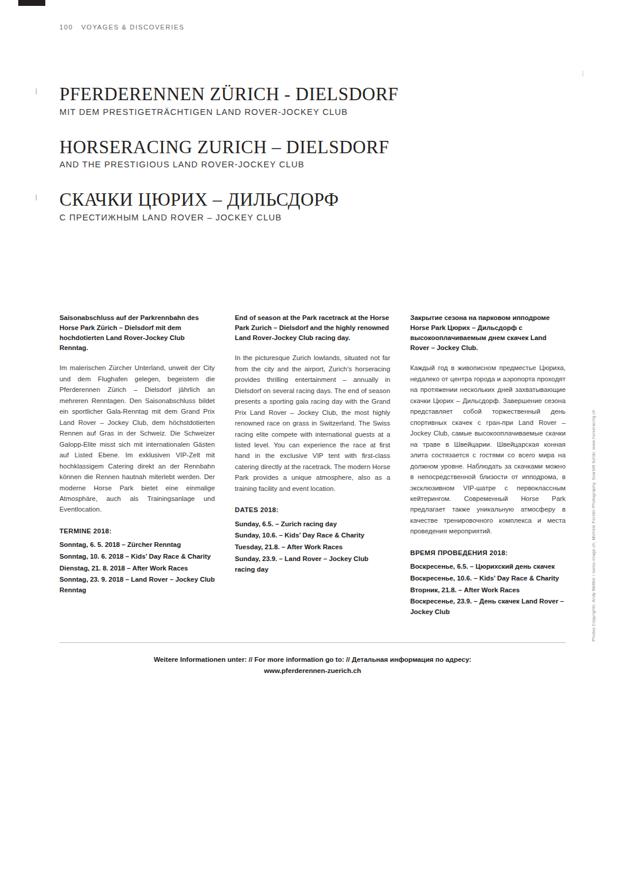100 VOYAGES & DISCOVERIES
PFERDERENNEN ZÜRICH - DIELSDORF
MIT DEM PRESTIGETRÄCHTIGEN LAND ROVER-JOCKEY CLUB
HORSERACING ZURICH – DIELSDORF
AND THE PRESTIGIOUS LAND ROVER-JOCKEY CLUB
СКАЧКИ ЦЮРИХ – ДИЛЬСДОРФ
С ПРЕСТИЖНЫМ LAND ROVER – JOCKEY CLUB
Saisonabschluss auf der Parkrennbahn des Horse Park Zürich – Dielsdorf mit dem hochdotierten Land Rover-Jockey Club Renntag.
Im malerischen Zürcher Unterland, unweit der City und dem Flughafen gelegen, begeistern die Pferderennen Zürich – Dielsdorf jährlich an mehreren Renntagen. Den Saisonabschluss bildet ein sportlicher Gala-Renntag mit dem Grand Prix Land Rover – Jockey Club, dem höchstdotierten Rennen auf Gras in der Schweiz. Die Schweizer Galopp-Elite misst sich mit internationalen Gästen auf Listed Ebene. Im exklusiven VIP-Zelt mit hochklassigem Catering direkt an der Rennbahn können die Rennen hautnah miterlebt werden. Der moderne Horse Park bietet eine einmalige Atmosphäre, auch als Trainingsanlage und Eventlocation.
TERMINE 2018:
Sonntag, 6. 5. 2018 – Zürcher Renntag
Sonntag, 10. 6. 2018 – Kids’ Day Race & Charity
Dienstag, 21. 8. 2018 – After Work Races
Sonntag, 23. 9. 2018 – Land Rover – Jockey Club Renntag
End of season at the Park racetrack at the Horse Park Zurich – Dielsdorf and the highly renowned Land Rover-Jockey Club racing day.
In the picturesque Zurich lowlands, situated not far from the city and the airport, Zurich’s horseracing provides thrilling entertainment – annually in Dielsdorf on several racing days. The end of season presents a sporting gala racing day with the Grand Prix Land Rover – Jockey Club, the most highly renowned race on grass in Switzerland. The Swiss racing elite compete with international guests at a listed level. You can experience the race at first hand in the exclusive VIP tent with first-class catering directly at the racetrack. The modern Horse Park provides a unique atmosphere, also as a training facility and event location.
DATES 2018:
Sunday, 6.5. – Zurich racing day
Sunday, 10.6. – Kids’ Day Race & Charity
Tuesday, 21.8. – After Work Races
Sunday, 23.9. – Land Rover – Jockey Club racing day
Закрытие сезона на парковом ипподроме Horse Park Цюрих – Дильсдорф с высокооплачиваемым днем скачек Land Rover – Jockey Club.
Каждый год в живописном предместье Цюриха, недалеко от центра города и аэропорта проходят на протяжении нескольких дней захватывающие скачки Цюрих – Дильсдорф. Завершение сезона представляет собой торжественный день спортивных скачек с гран-при Land Rover – Jockey Club, самые высокооплачиваемые скачки на траве в Швейцарии. Швейцарская конная элита состязается с гостями со всего мира на должном уровне. Наблюдать за скачками можно в непосредственной близости от ипподрома, в эксклюзивном VIP-шатре с первоклассным кейтерингом. Современный Horse Park предлагает также уникальную атмосферу в качестве тренировочного комплекса и места проведения мероприятий.
ВРЕМЯ ПРОВЕДЕНИЯ 2018:
Воскресенье, 6.5. – Цюрихский день скачек
Воскресенье, 10.6. – Kids’ Day Race & Charity
Вторник, 21.8. – After Work Races
Воскресенье, 23.9. – День скачек Land Rover – Jockey Club
Weitere Informationen unter: // For more information go to: // Детальная информация по адресу:
www.pferderennen-zuerich.ch
Photos Copyrights: Andy Mettler / swiss-image.ch, Michele Forster Photography, Scarlett Schär, www.horseracing.ch